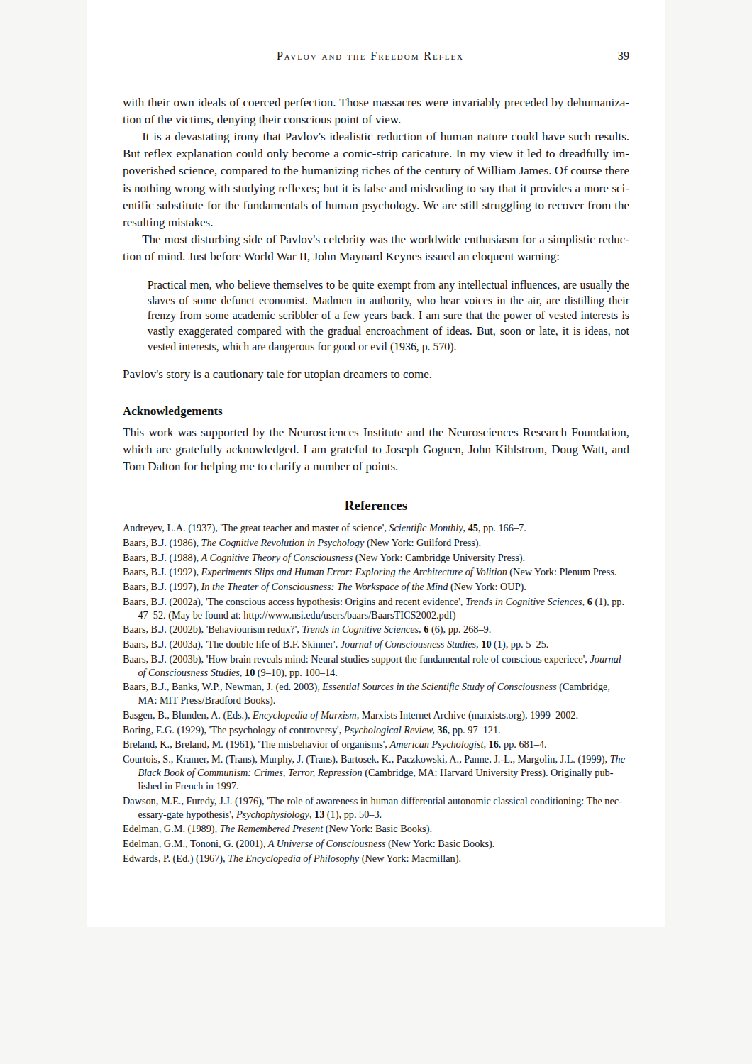Pavlov and the Freedom Reflex 39
with their own ideals of coerced perfection. Those massacres were invariably preceded by dehumanization of the victims, denying their conscious point of view.
It is a devastating irony that Pavlov's idealistic reduction of human nature could have such results. But reflex explanation could only become a comic-strip caricature. In my view it led to dreadfully impoverished science, compared to the humanizing riches of the century of William James. Of course there is nothing wrong with studying reflexes; but it is false and misleading to say that it provides a more scientific substitute for the fundamentals of human psychology. We are still struggling to recover from the resulting mistakes.
The most disturbing side of Pavlov's celebrity was the worldwide enthusiasm for a simplistic reduction of mind. Just before World War II, John Maynard Keynes issued an eloquent warning:
Practical men, who believe themselves to be quite exempt from any intellectual influences, are usually the slaves of some defunct economist. Madmen in authority, who hear voices in the air, are distilling their frenzy from some academic scribbler of a few years back. I am sure that the power of vested interests is vastly exaggerated compared with the gradual encroachment of ideas. But, soon or late, it is ideas, not vested interests, which are dangerous for good or evil (1936, p. 570).
Pavlov's story is a cautionary tale for utopian dreamers to come.
Acknowledgements
This work was supported by the Neurosciences Institute and the Neurosciences Research Foundation, which are gratefully acknowledged. I am grateful to Joseph Goguen, John Kihlstrom, Doug Watt, and Tom Dalton for helping me to clarify a number of points.
References
Andreyev, L.A. (1937), 'The great teacher and master of science', Scientific Monthly, 45, pp. 166–7.
Baars, B.J. (1986), The Cognitive Revolution in Psychology (New York: Guilford Press).
Baars, B.J. (1988), A Cognitive Theory of Consciousness (New York: Cambridge University Press).
Baars, B.J. (1992), Experiments Slips and Human Error: Exploring the Architecture of Volition (New York: Plenum Press.
Baars, B.J. (1997), In the Theater of Consciousness: The Workspace of the Mind (New York: OUP).
Baars, B.J. (2002a), 'The conscious access hypothesis: Origins and recent evidence', Trends in Cognitive Sciences, 6 (1), pp. 47–52. (May be found at: http://www.nsi.edu/users/baars/BaarsTICS2002.pdf)
Baars, B.J. (2002b), 'Behaviourism redux?', Trends in Cognitive Sciences, 6 (6), pp. 268–9.
Baars, B.J. (2003a), 'The double life of B.F. Skinner', Journal of Consciousness Studies, 10 (1), pp. 5–25.
Baars, B.J. (2003b), 'How brain reveals mind: Neural studies support the fundamental role of conscious experiece', Journal of Consciousness Studies, 10 (9–10), pp. 100–14.
Baars, B.J., Banks, W.P., Newman, J. (ed. 2003), Essential Sources in the Scientific Study of Consciousness (Cambridge, MA: MIT Press/Bradford Books).
Basgen, B., Blunden, A. (Eds.), Encyclopedia of Marxism, Marxists Internet Archive (marxists.org), 1999–2002.
Boring, E.G. (1929), 'The psychology of controversy', Psychological Review, 36, pp. 97–121.
Breland, K., Breland, M. (1961), 'The misbehavior of organisms', American Psychologist, 16, pp. 681–4.
Courtois, S., Kramer, M. (Trans), Murphy, J. (Trans), Bartosek, K., Paczkowski, A., Panne, J.-L., Margolin, J.L. (1999), The Black Book of Communism: Crimes, Terror, Repression (Cambridge, MA: Harvard University Press). Originally published in French in 1997.
Dawson, M.E., Furedy, J.J. (1976), 'The role of awareness in human differential autonomic classical conditioning: The necessary-gate hypothesis', Psychophysiology, 13 (1), pp. 50–3.
Edelman, G.M. (1989), The Remembered Present (New York: Basic Books).
Edelman, G.M., Tononi, G. (2001), A Universe of Consciousness (New York: Basic Books).
Edwards, P. (Ed.) (1967), The Encyclopedia of Philosophy (New York: Macmillan).